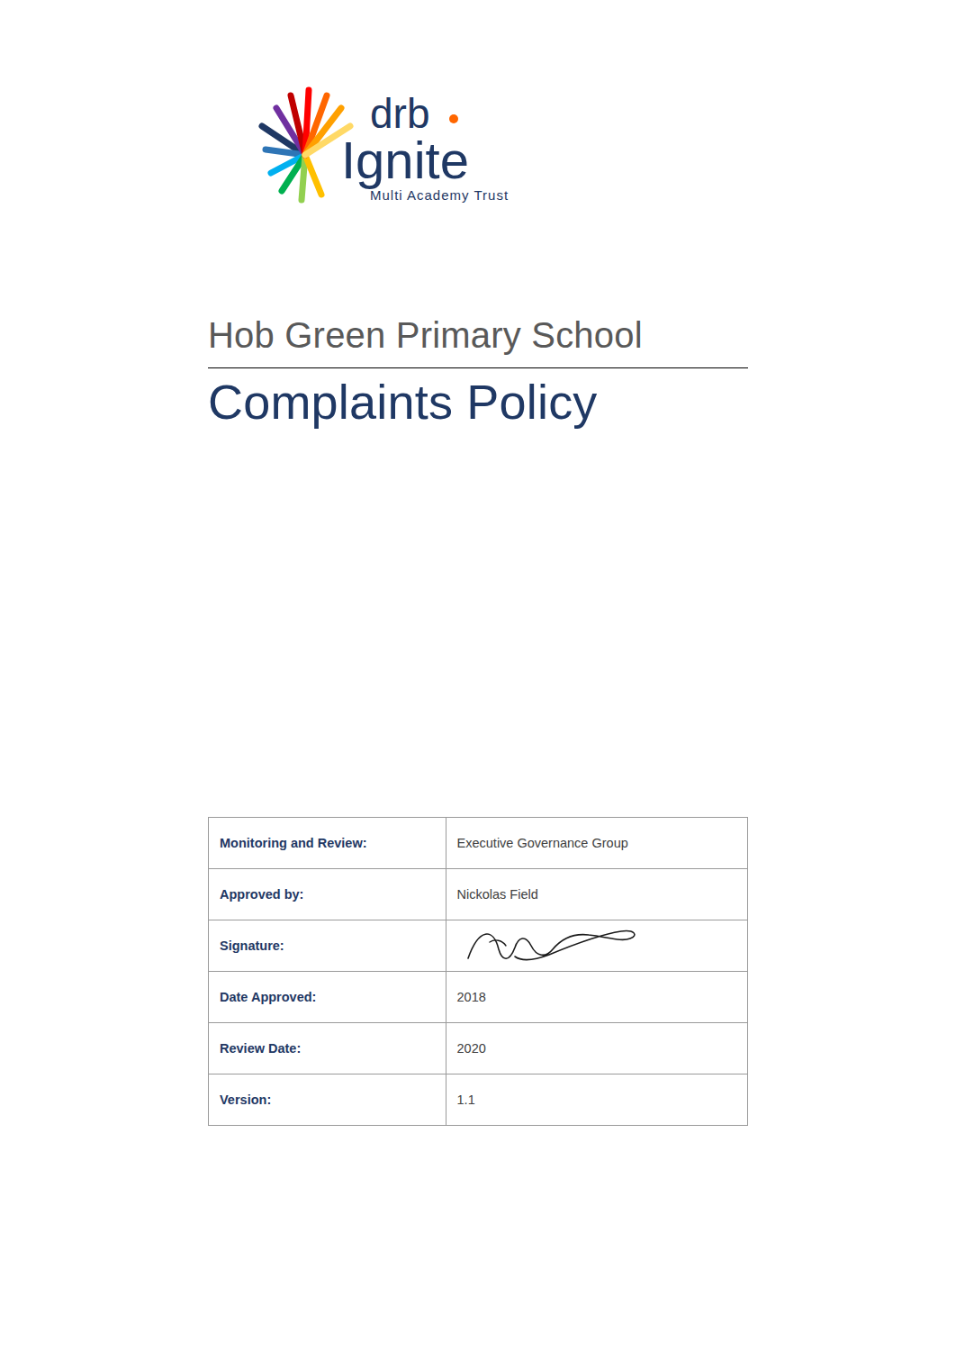drb Ignite Multi Academy Trust drb Ignite Multi Academy Trust
Hob Green Primary School
Complaints Policy
| Monitoring and Review: | Executive Governance Group |
| Approved by: | Nickolas Field |
| Signature: | |
| Date Approved: | 2018 |
| Review Date: | 2020 |
| Version: | 1.1 |